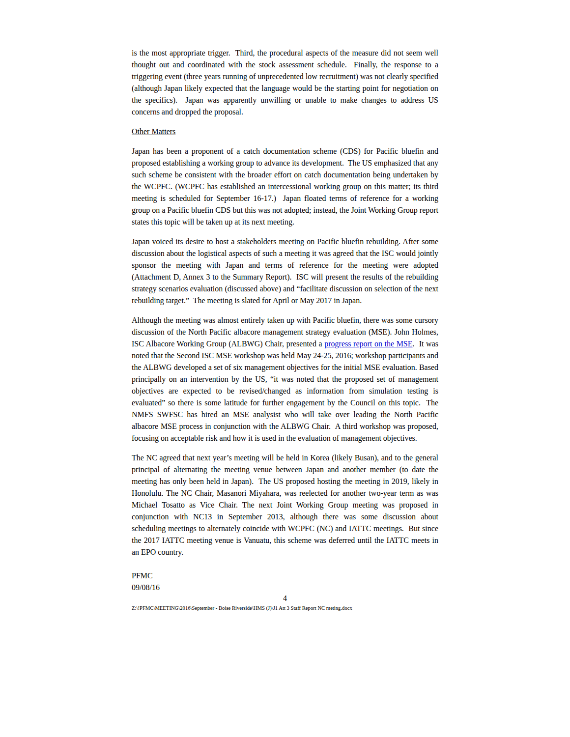is the most appropriate trigger. Third, the procedural aspects of the measure did not seem well thought out and coordinated with the stock assessment schedule. Finally, the response to a triggering event (three years running of unprecedented low recruitment) was not clearly specified (although Japan likely expected that the language would be the starting point for negotiation on the specifics). Japan was apparently unwilling or unable to make changes to address US concerns and dropped the proposal.
Other Matters
Japan has been a proponent of a catch documentation scheme (CDS) for Pacific bluefin and proposed establishing a working group to advance its development. The US emphasized that any such scheme be consistent with the broader effort on catch documentation being undertaken by the WCPFC. (WCPFC has established an intercessional working group on this matter; its third meeting is scheduled for September 16-17.) Japan floated terms of reference for a working group on a Pacific bluefin CDS but this was not adopted; instead, the Joint Working Group report states this topic will be taken up at its next meeting.
Japan voiced its desire to host a stakeholders meeting on Pacific bluefin rebuilding. After some discussion about the logistical aspects of such a meeting it was agreed that the ISC would jointly sponsor the meeting with Japan and terms of reference for the meeting were adopted (Attachment D, Annex 3 to the Summary Report). ISC will present the results of the rebuilding strategy scenarios evaluation (discussed above) and “facilitate discussion on selection of the next rebuilding target.” The meeting is slated for April or May 2017 in Japan.
Although the meeting was almost entirely taken up with Pacific bluefin, there was some cursory discussion of the North Pacific albacore management strategy evaluation (MSE). John Holmes, ISC Albacore Working Group (ALBWG) Chair, presented a progress report on the MSE. It was noted that the Second ISC MSE workshop was held May 24-25, 2016; workshop participants and the ALBWG developed a set of six management objectives for the initial MSE evaluation. Based principally on an intervention by the US, “it was noted that the proposed set of management objectives are expected to be revised/changed as information from simulation testing is evaluated” so there is some latitude for further engagement by the Council on this topic. The NMFS SWFSC has hired an MSE analysist who will take over leading the North Pacific albacore MSE process in conjunction with the ALBWG Chair. A third workshop was proposed, focusing on acceptable risk and how it is used in the evaluation of management objectives.
The NC agreed that next year’s meeting will be held in Korea (likely Busan), and to the general principal of alternating the meeting venue between Japan and another member (to date the meeting has only been held in Japan). The US proposed hosting the meeting in 2019, likely in Honolulu. The NC Chair, Masanori Miyahara, was reelected for another two-year term as was Michael Tosatto as Vice Chair. The next Joint Working Group meeting was proposed in conjunction with NC13 in September 2013, although there was some discussion about scheduling meetings to alternately coincide with WCPFC (NC) and IATTC meetings. But since the 2017 IATTC meeting venue is Vanuatu, this scheme was deferred until the IATTC meets in an EPO country.
PFMC 09/08/16
4
Z:\!PFMC\MEETING\2016\September - Boise Riverside\HMS (J)\J1 Att 3 Staff Report NC meting.docx